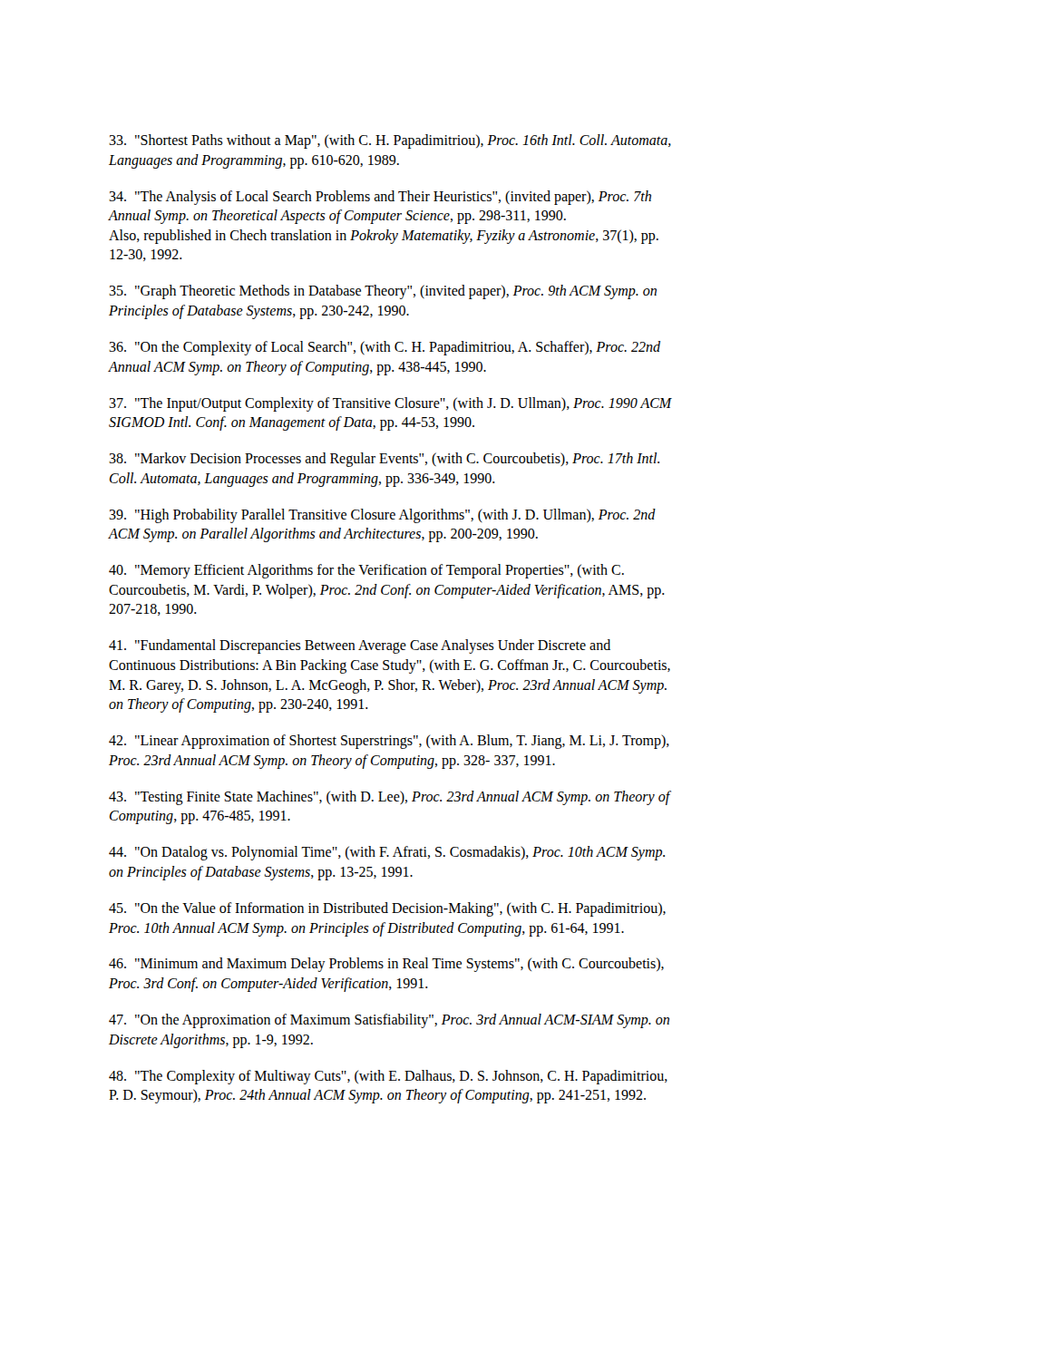33. "Shortest Paths without a Map", (with C. H. Papadimitriou), Proc. 16th Intl. Coll. Automata, Languages and Programming, pp. 610-620, 1989.
34. "The Analysis of Local Search Problems and Their Heuristics", (invited paper), Proc. 7th Annual Symp. on Theoretical Aspects of Computer Science, pp. 298-311, 1990.
Also, republished in Chech translation in Pokroky Matematiky, Fyziky a Astronomie, 37(1), pp. 12-30, 1992.
35. "Graph Theoretic Methods in Database Theory", (invited paper), Proc. 9th ACM Symp. on Principles of Database Systems, pp. 230-242, 1990.
36. "On the Complexity of Local Search", (with C. H. Papadimitriou, A. Schaffer), Proc. 22nd Annual ACM Symp. on Theory of Computing, pp. 438-445, 1990.
37. "The Input/Output Complexity of Transitive Closure", (with J. D. Ullman), Proc. 1990 ACM SIGMOD Intl. Conf. on Management of Data, pp. 44-53, 1990.
38. "Markov Decision Processes and Regular Events", (with C. Courcoubetis), Proc. 17th Intl. Coll. Automata, Languages and Programming, pp. 336-349, 1990.
39. "High Probability Parallel Transitive Closure Algorithms", (with J. D. Ullman), Proc. 2nd ACM Symp. on Parallel Algorithms and Architectures, pp. 200-209, 1990.
40. "Memory Efficient Algorithms for the Verification of Temporal Properties", (with C. Courcoubetis, M. Vardi, P. Wolper), Proc. 2nd Conf. on Computer-Aided Verification, AMS, pp. 207-218, 1990.
41. "Fundamental Discrepancies Between Average Case Analyses Under Discrete and Continuous Distributions: A Bin Packing Case Study", (with E. G. Coffman Jr., C. Courcoubetis, M. R. Garey, D. S. Johnson, L. A. McGeogh, P. Shor, R. Weber), Proc. 23rd Annual ACM Symp. on Theory of Computing, pp. 230-240, 1991.
42. "Linear Approximation of Shortest Superstrings", (with A. Blum, T. Jiang, M. Li, J. Tromp), Proc. 23rd Annual ACM Symp. on Theory of Computing, pp. 328- 337, 1991.
43. "Testing Finite State Machines", (with D. Lee), Proc. 23rd Annual ACM Symp. on Theory of Computing, pp. 476-485, 1991.
44. "On Datalog vs. Polynomial Time", (with F. Afrati, S. Cosmadakis), Proc. 10th ACM Symp. on Principles of Database Systems, pp. 13-25, 1991.
45. "On the Value of Information in Distributed Decision-Making", (with C. H. Papadimitriou), Proc. 10th Annual ACM Symp. on Principles of Distributed Computing, pp. 61-64, 1991.
46. "Minimum and Maximum Delay Problems in Real Time Systems", (with C. Courcoubetis), Proc. 3rd Conf. on Computer-Aided Verification, 1991.
47. "On the Approximation of Maximum Satisfiability", Proc. 3rd Annual ACM-SIAM Symp. on Discrete Algorithms, pp. 1-9, 1992.
48. "The Complexity of Multiway Cuts", (with E. Dalhaus, D. S. Johnson, C. H. Papadimitriou, P. D. Seymour), Proc. 24th Annual ACM Symp. on Theory of Computing, pp. 241-251, 1992.